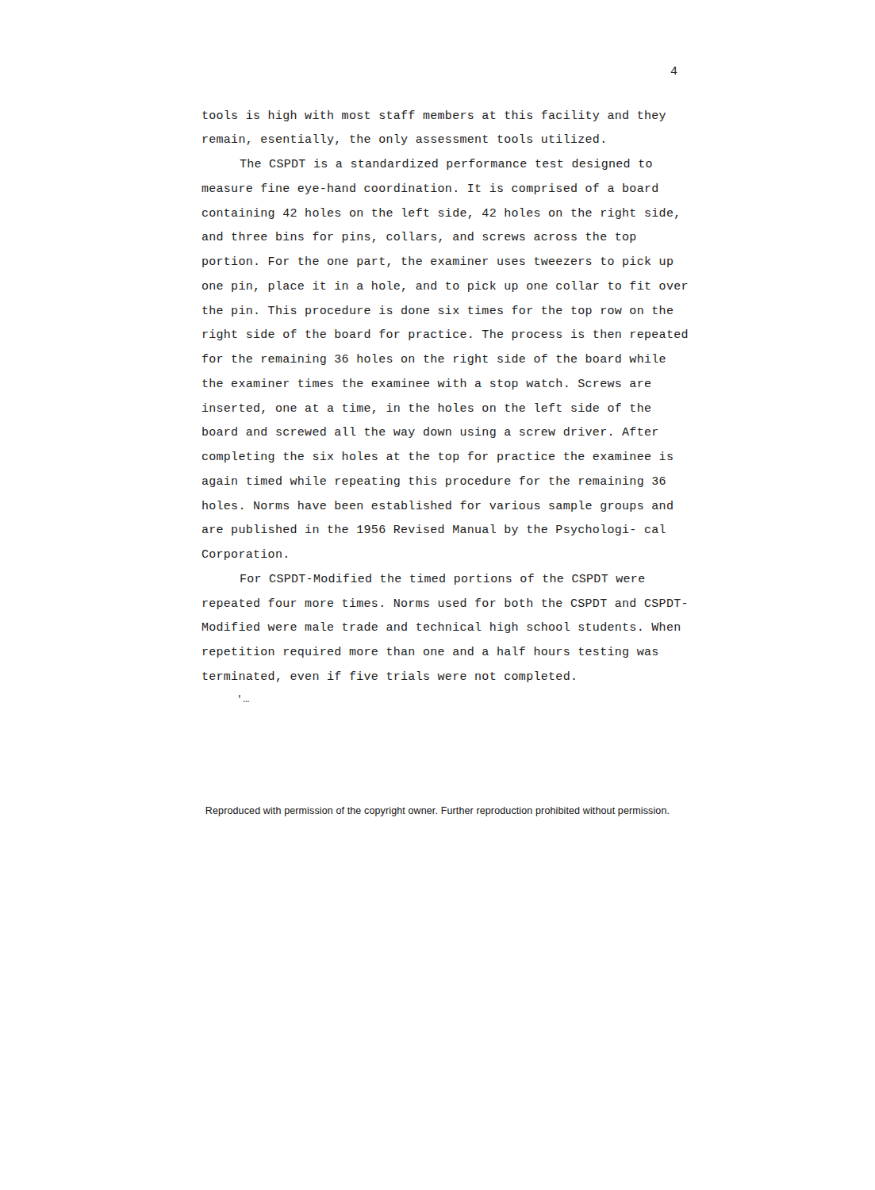4
tools is high with most staff members at this facility and they remain, esentially, the only assessment tools utilized.
The CSPDT is a standardized performance test designed to measure fine eye-hand coordination. It is comprised of a board containing 42 holes on the left side, 42 holes on the right side, and three bins for pins, collars, and screws across the top portion. For the one part, the examiner uses tweezers to pick up one pin, place it in a hole, and to pick up one collar to fit over the pin. This procedure is done six times for the top row on the right side of the board for practice. The process is then repeated for the remaining 36 holes on the right side of the board while the examiner times the examinee with a stop watch. Screws are inserted, one at a time, in the holes on the left side of the board and screwed all the way down using a screw driver. After completing the six holes at the top for practice the examinee is again timed while repeating this procedure for the remaining 36 holes. Norms have been established for various sample groups and are published in the 1956 Revised Manual by the Psychologi- cal Corporation.
For CSPDT-Modified the timed portions of the CSPDT were repeated four more times. Norms used for both the CSPDT and CSPDT-Modified were male trade and technical high school students. When repetition required more than one and a half hours testing was terminated, even if five trials were not completed.
'…
Reproduced with permission of the copyright owner. Further reproduction prohibited without permission.